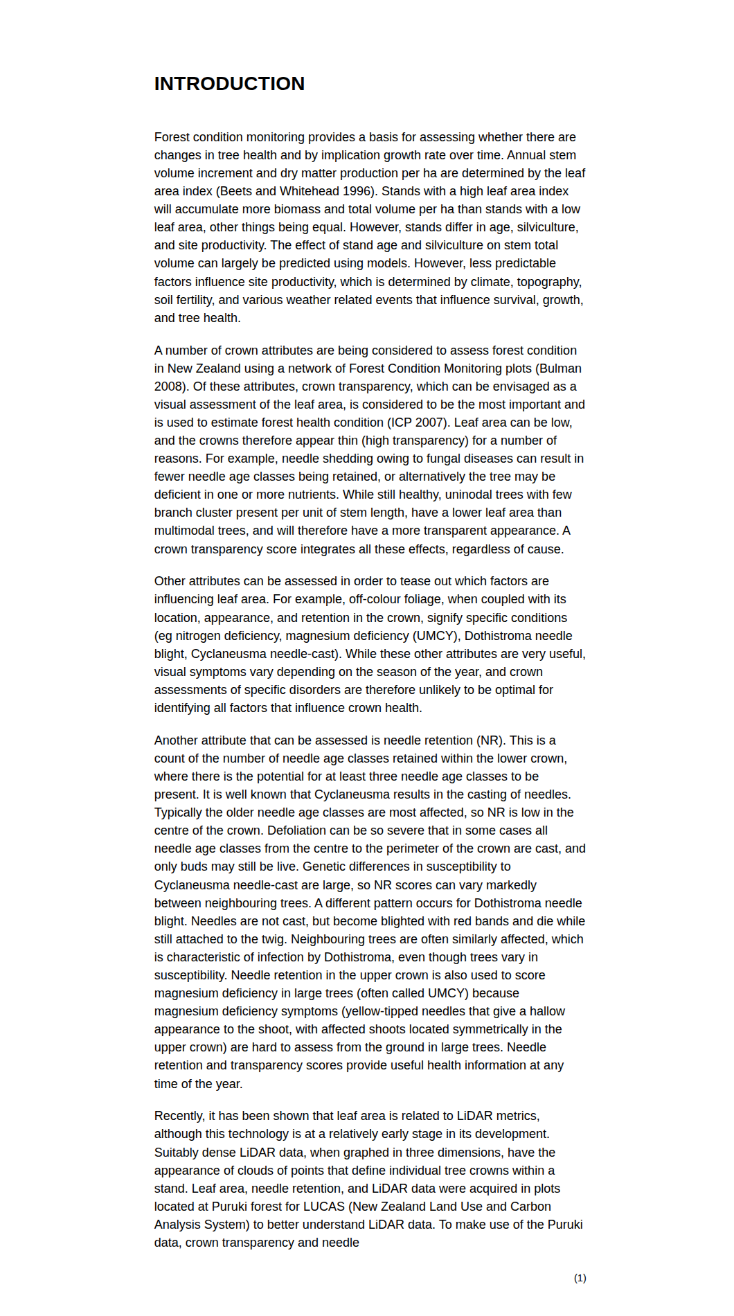INTRODUCTION
Forest condition monitoring provides a basis for assessing whether there are changes in tree health and by implication growth rate over time. Annual stem volume increment and dry matter production per ha are determined by the leaf area index (Beets and Whitehead 1996). Stands with a high leaf area index will accumulate more biomass and total volume per ha than stands with a low leaf area, other things being equal. However, stands differ in age, silviculture, and site productivity. The effect of stand age and silviculture on stem total volume can largely be predicted using models. However, less predictable factors influence site productivity, which is determined by climate, topography, soil fertility, and various weather related events that influence survival, growth, and tree health.
A number of crown attributes are being considered to assess forest condition in New Zealand using a network of Forest Condition Monitoring plots (Bulman 2008). Of these attributes, crown transparency, which can be envisaged as a visual assessment of the leaf area, is considered to be the most important and is used to estimate forest health condition (ICP 2007). Leaf area can be low, and the crowns therefore appear thin (high transparency) for a number of reasons. For example, needle shedding owing to fungal diseases can result in fewer needle age classes being retained, or alternatively the tree may be deficient in one or more nutrients. While still healthy, uninodal trees with few branch cluster present per unit of stem length, have a lower leaf area than multimodal trees, and will therefore have a more transparent appearance. A crown transparency score integrates all these effects, regardless of cause.
Other attributes can be assessed in order to tease out which factors are influencing leaf area. For example, off-colour foliage, when coupled with its location, appearance, and retention in the crown, signify specific conditions (eg nitrogen deficiency, magnesium deficiency (UMCY), Dothistroma needle blight, Cyclaneusma needle-cast). While these other attributes are very useful, visual symptoms vary depending on the season of the year, and crown assessments of specific disorders are therefore unlikely to be optimal for identifying all factors that influence crown health.
Another attribute that can be assessed is needle retention (NR). This is a count of the number of needle age classes retained within the lower crown, where there is the potential for at least three needle age classes to be present. It is well known that Cyclaneusma results in the casting of needles. Typically the older needle age classes are most affected, so NR is low in the centre of the crown. Defoliation can be so severe that in some cases all needle age classes from the centre to the perimeter of the crown are cast, and only buds may still be live. Genetic differences in susceptibility to Cyclaneusma needle-cast are large, so NR scores can vary markedly between neighbouring trees. A different pattern occurs for Dothistroma needle blight. Needles are not cast, but become blighted with red bands and die while still attached to the twig. Neighbouring trees are often similarly affected, which is characteristic of infection by Dothistroma, even though trees vary in susceptibility. Needle retention in the upper crown is also used to score magnesium deficiency in large trees (often called UMCY) because magnesium deficiency symptoms (yellow-tipped needles that give a hallow appearance to the shoot, with affected shoots located symmetrically in the upper crown) are hard to assess from the ground in large trees. Needle retention and transparency scores provide useful health information at any time of the year.
Recently, it has been shown that leaf area is related to LiDAR metrics, although this technology is at a relatively early stage in its development. Suitably dense LiDAR data, when graphed in three dimensions, have the appearance of clouds of points that define individual tree crowns within a stand. Leaf area, needle retention, and LiDAR data were acquired in plots located at Puruki forest for LUCAS (New Zealand Land Use and Carbon Analysis System) to better understand LiDAR data. To make use of the Puruki data, crown transparency and needle
(1)